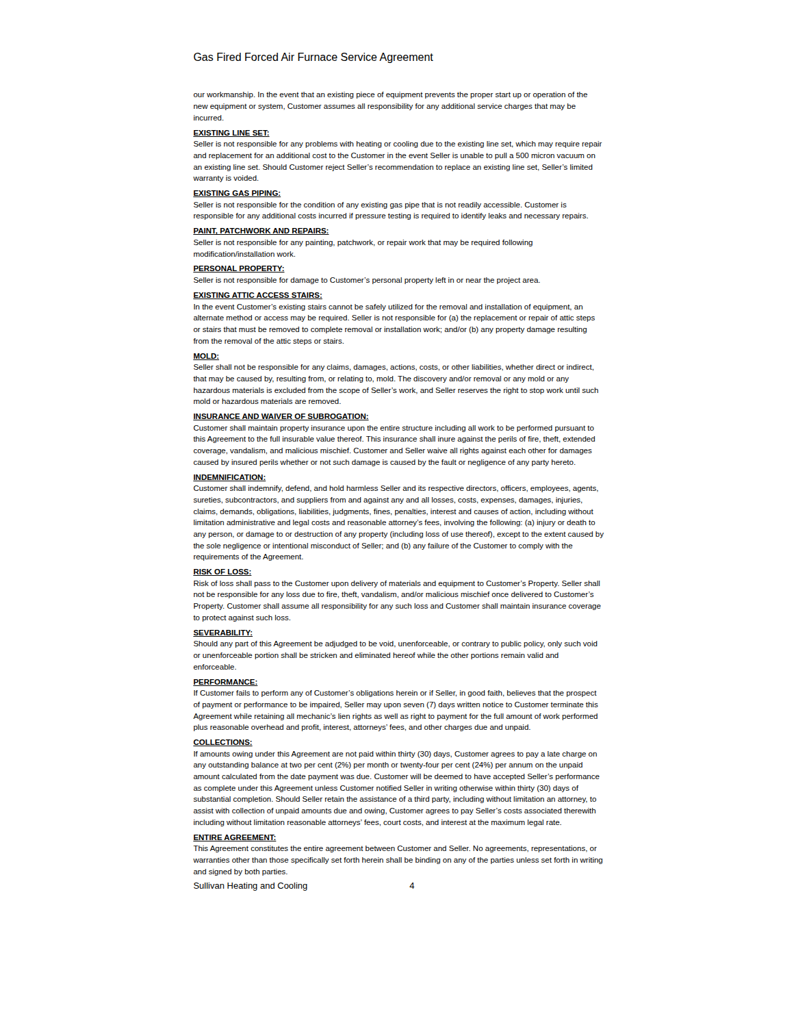Gas Fired Forced Air Furnace Service Agreement
our workmanship. In the event that an existing piece of equipment prevents the proper start up or operation of the new equipment or system, Customer assumes all responsibility for any additional service charges that may be incurred.
EXISTING LINE SET:
Seller is not responsible for any problems with heating or cooling due to the existing line set, which may require repair and replacement for an additional cost to the Customer in the event Seller is unable to pull a 500 micron vacuum on an existing line set. Should Customer reject Seller’s recommendation to replace an existing line set, Seller’s limited warranty is voided.
EXISTING GAS PIPING:
Seller is not responsible for the condition of any existing gas pipe that is not readily accessible. Customer is responsible for any additional costs incurred if pressure testing is required to identify leaks and necessary repairs.
PAINT, PATCHWORK AND REPAIRS:
Seller is not responsible for any painting, patchwork, or repair work that may be required following modification/installation work.
PERSONAL PROPERTY:
Seller is not responsible for damage to Customer’s personal property left in or near the project area.
EXISTING ATTIC ACCESS STAIRS:
In the event Customer’s existing stairs cannot be safely utilized for the removal and installation of equipment, an alternate method or access may be required. Seller is not responsible for (a) the replacement or repair of attic steps or stairs that must be removed to complete removal or installation work; and/or (b) any property damage resulting from the removal of the attic steps or stairs.
MOLD:
Seller shall not be responsible for any claims, damages, actions, costs, or other liabilities, whether direct or indirect, that may be caused by, resulting from, or relating to, mold. The discovery and/or removal or any mold or any hazardous materials is excluded from the scope of Seller’s work, and Seller reserves the right to stop work until such mold or hazardous materials are removed.
INSURANCE AND WAIVER OF SUBROGATION:
Customer shall maintain property insurance upon the entire structure including all work to be performed pursuant to this Agreement to the full insurable value thereof. This insurance shall inure against the perils of fire, theft, extended coverage, vandalism, and malicious mischief. Customer and Seller waive all rights against each other for damages caused by insured perils whether or not such damage is caused by the fault or negligence of any party hereto.
INDEMNIFICATION:
Customer shall indemnify, defend, and hold harmless Seller and its respective directors, officers, employees, agents, sureties, subcontractors, and suppliers from and against any and all losses, costs, expenses, damages, injuries, claims, demands, obligations, liabilities, judgments, fines, penalties, interest and causes of action, including without limitation administrative and legal costs and reasonable attorney’s fees, involving the following: (a) injury or death to any person, or damage to or destruction of any property (including loss of use thereof), except to the extent caused by the sole negligence or intentional misconduct of Seller; and (b) any failure of the Customer to comply with the requirements of the Agreement.
RISK OF LOSS:
Risk of loss shall pass to the Customer upon delivery of materials and equipment to Customer’s Property. Seller shall not be responsible for any loss due to fire, theft, vandalism, and/or malicious mischief once delivered to Customer’s Property. Customer shall assume all responsibility for any such loss and Customer shall maintain insurance coverage to protect against such loss.
SEVERABILITY:
Should any part of this Agreement be adjudged to be void, unenforceable, or contrary to public policy, only such void or unenforceable portion shall be stricken and eliminated hereof while the other portions remain valid and enforceable.
PERFORMANCE:
If Customer fails to perform any of Customer’s obligations herein or if Seller, in good faith, believes that the prospect of payment or performance to be impaired, Seller may upon seven (7) days written notice to Customer terminate this Agreement while retaining all mechanic’s lien rights as well as right to payment for the full amount of work performed plus reasonable overhead and profit, interest, attorneys’ fees, and other charges due and unpaid.
COLLECTIONS:
If amounts owing under this Agreement are not paid within thirty (30) days, Customer agrees to pay a late charge on any outstanding balance at two per cent (2%) per month or twenty-four per cent (24%) per annum on the unpaid amount calculated from the date payment was due. Customer will be deemed to have accepted Seller’s performance as complete under this Agreement unless Customer notified Seller in writing otherwise within thirty (30) days of substantial completion. Should Seller retain the assistance of a third party, including without limitation an attorney, to assist with collection of unpaid amounts due and owing, Customer agrees to pay Seller’s costs associated therewith including without limitation reasonable attorneys’ fees, court costs, and interest at the maximum legal rate.
ENTIRE AGREEMENT:
This Agreement constitutes the entire agreement between Customer and Seller. No agreements, representations, or warranties other than those specifically set forth herein shall be binding on any of the parties unless set forth in writing and signed by both parties.
Sullivan Heating and Cooling 4